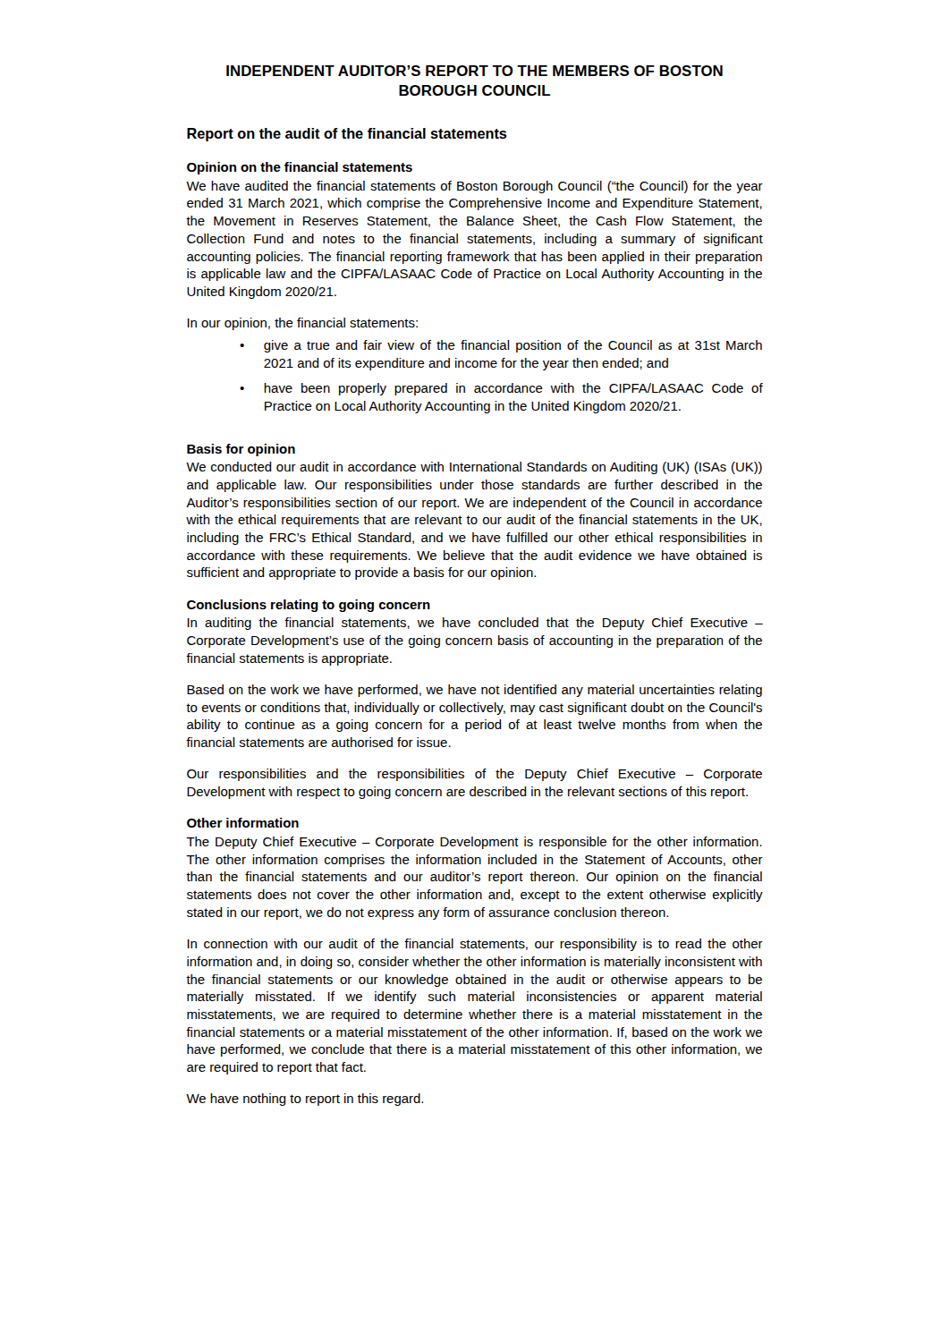INDEPENDENT AUDITOR’S REPORT TO THE MEMBERS OF BOSTON BOROUGH COUNCIL
Report on the audit of the financial statements
Opinion on the financial statements
We have audited the financial statements of Boston Borough Council (“the Council) for the year ended 31 March 2021, which comprise the Comprehensive Income and Expenditure Statement, the Movement in Reserves Statement, the Balance Sheet, the Cash Flow Statement, the Collection Fund and notes to the financial statements, including a summary of significant accounting policies. The financial reporting framework that has been applied in their preparation is applicable law and the CIPFA/LASAAC Code of Practice on Local Authority Accounting in the United Kingdom 2020/21.
In our opinion, the financial statements:
give a true and fair view of the financial position of the Council as at 31st March 2021 and of its expenditure and income for the year then ended; and
have been properly prepared in accordance with the CIPFA/LASAAC Code of Practice on Local Authority Accounting in the United Kingdom 2020/21.
Basis for opinion
We conducted our audit in accordance with International Standards on Auditing (UK) (ISAs (UK)) and applicable law. Our responsibilities under those standards are further described in the Auditor’s responsibilities section of our report. We are independent of the Council in accordance with the ethical requirements that are relevant to our audit of the financial statements in the UK, including the FRC’s Ethical Standard, and we have fulfilled our other ethical responsibilities in accordance with these requirements. We believe that the audit evidence we have obtained is sufficient and appropriate to provide a basis for our opinion.
Conclusions relating to going concern
In auditing the financial statements, we have concluded that the Deputy Chief Executive – Corporate Development’s use of the going concern basis of accounting in the preparation of the financial statements is appropriate.
Based on the work we have performed, we have not identified any material uncertainties relating to events or conditions that, individually or collectively, may cast significant doubt on the Council's ability to continue as a going concern for a period of at least twelve months from when the financial statements are authorised for issue.
Our responsibilities and the responsibilities of the Deputy Chief Executive – Corporate Development with respect to going concern are described in the relevant sections of this report.
Other information
The Deputy Chief Executive – Corporate Development is responsible for the other information. The other information comprises the information included in the Statement of Accounts, other than the financial statements and our auditor’s report thereon. Our opinion on the financial statements does not cover the other information and, except to the extent otherwise explicitly stated in our report, we do not express any form of assurance conclusion thereon.
In connection with our audit of the financial statements, our responsibility is to read the other information and, in doing so, consider whether the other information is materially inconsistent with the financial statements or our knowledge obtained in the audit or otherwise appears to be materially misstated. If we identify such material inconsistencies or apparent material misstatements, we are required to determine whether there is a material misstatement in the financial statements or a material misstatement of the other information. If, based on the work we have performed, we conclude that there is a material misstatement of this other information, we are required to report that fact.
We have nothing to report in this regard.